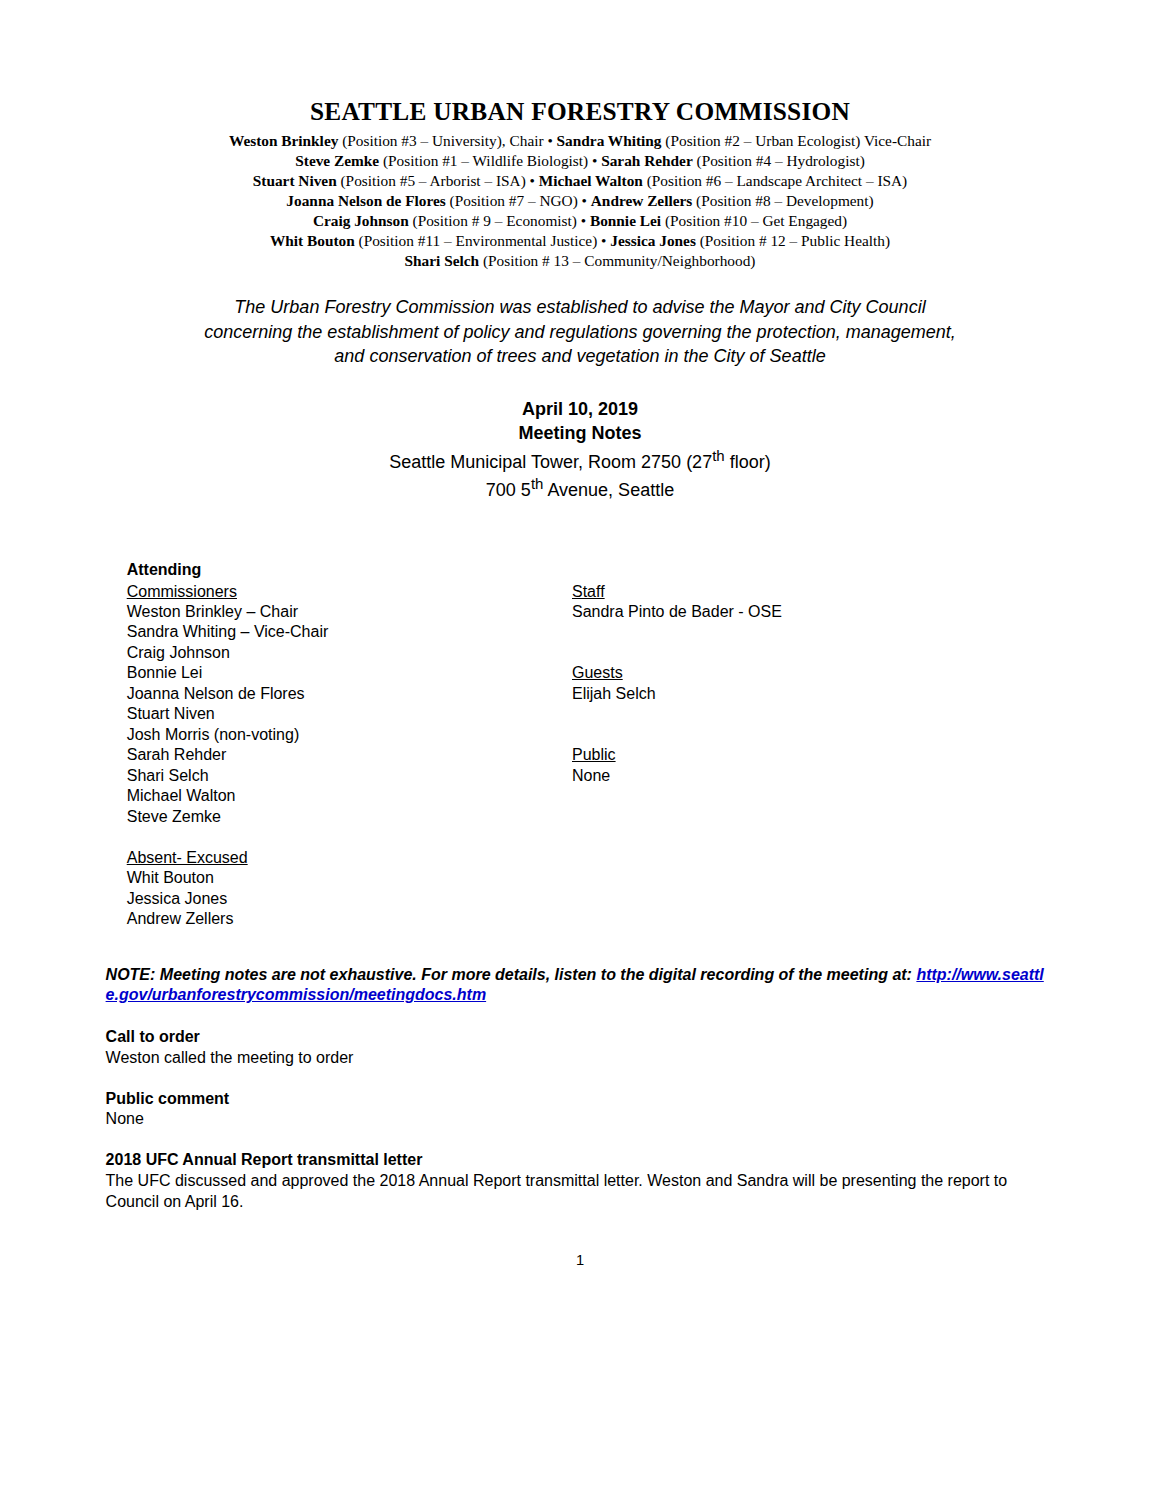SEATTLE URBAN FORESTRY COMMISSION
Weston Brinkley (Position #3 – University), Chair • Sandra Whiting (Position #2 – Urban Ecologist) Vice-Chair
Steve Zemke (Position #1 – Wildlife Biologist) • Sarah Rehder (Position #4 – Hydrologist)
Stuart Niven (Position #5 – Arborist – ISA) • Michael Walton (Position #6 – Landscape Architect – ISA)
Joanna Nelson de Flores (Position #7 – NGO) • Andrew Zellers (Position #8 – Development)
Craig Johnson (Position # 9 – Economist) • Bonnie Lei (Position #10 – Get Engaged)
Whit Bouton (Position #11 – Environmental Justice) • Jessica Jones (Position # 12 – Public Health)
Shari Selch (Position # 13 – Community/Neighborhood)
The Urban Forestry Commission was established to advise the Mayor and City Council
concerning the establishment of policy and regulations governing the protection, management,
and conservation of trees and vegetation in the City of Seattle
April 10, 2019
Meeting Notes
Seattle Municipal Tower, Room 2750 (27th floor)
700 5th Avenue, Seattle
Attending
| Commissioners | Staff |
| Weston Brinkley – Chair | Sandra Pinto de Bader - OSE |
| Sandra Whiting – Vice-Chair | |
| Craig Johnson | |
| Bonnie Lei | Guests |
| Joanna Nelson de Flores | Elijah Selch |
| Stuart Niven | |
| Josh Morris (non-voting) | |
| Sarah Rehder | Public |
| Shari Selch | None |
| Michael Walton | |
| Steve Zemke | |
| Absent- Excused | |
| Whit Bouton | |
| Jessica Jones | |
| Andrew Zellers | |
NOTE: Meeting notes are not exhaustive. For more details, listen to the digital recording of the meeting at: http://www.seattle.gov/urbanforestrycommission/meetingdocs.htm
Call to order
Weston called the meeting to order
Public comment
None
2018 UFC Annual Report transmittal letter
The UFC discussed and approved the 2018 Annual Report transmittal letter. Weston and Sandra will be presenting the report to Council on April 16.
1